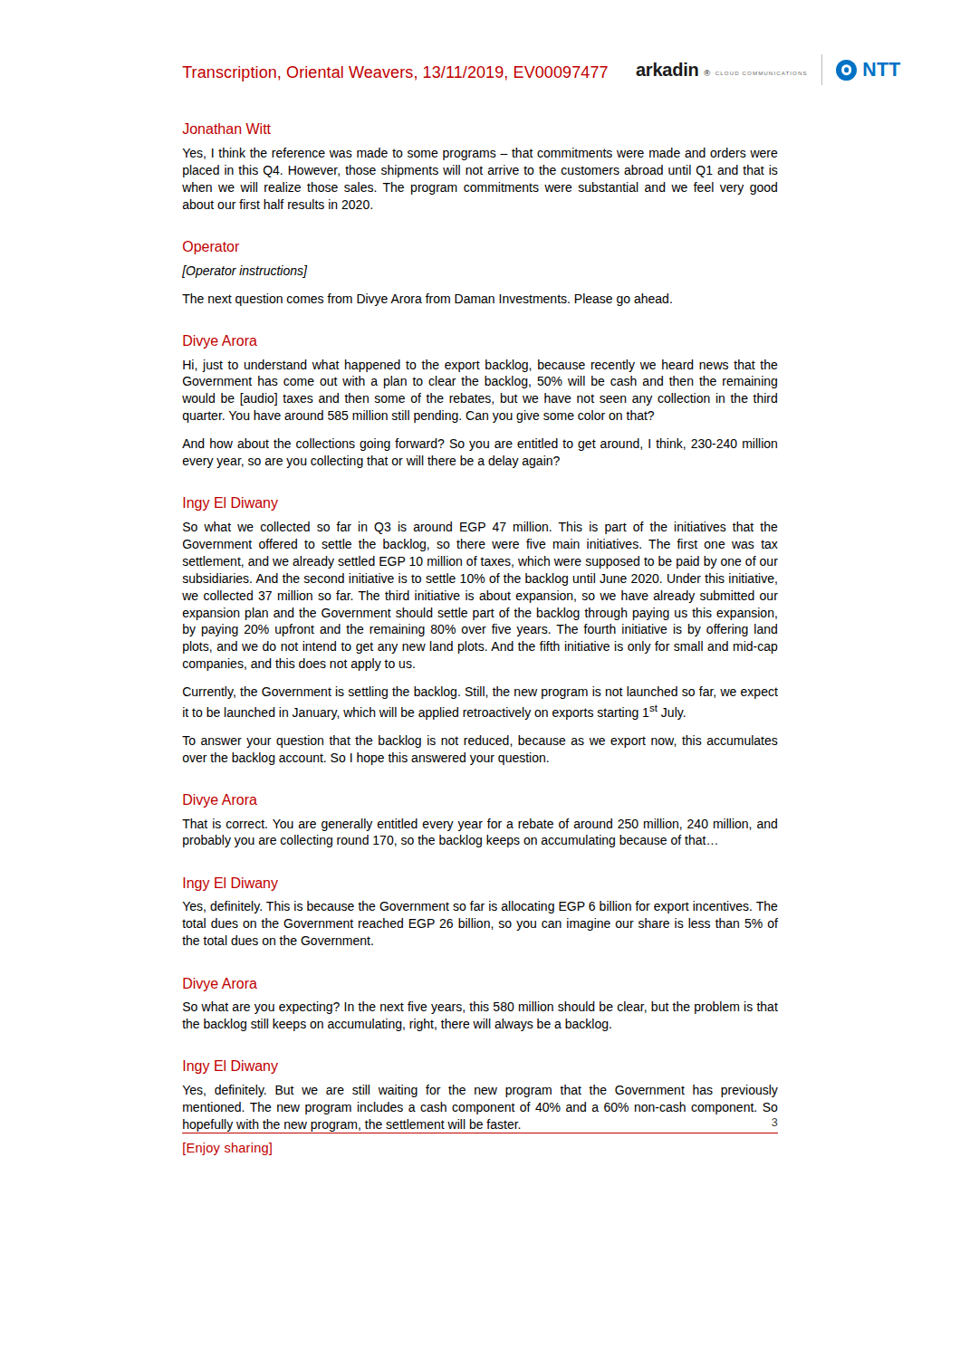Transcription, Oriental Weavers, 13/11/2019, EV00097477
arkadin® Cloud Communications
NTT
Jonathan Witt
Yes, I think the reference was made to some programs – that commitments were made and orders were placed in this Q4. However, those shipments will not arrive to the customers abroad until Q1 and that is when we will realize those sales. The program commitments were substantial and we feel very good about our first half results in 2020.
Operator
[Operator instructions]
The next question comes from Divye Arora from Daman Investments. Please go ahead.
Divye Arora
Hi, just to understand what happened to the export backlog, because recently we heard news that the Government has come out with a plan to clear the backlog, 50% will be cash and then the remaining would be [audio] taxes and then some of the rebates, but we have not seen any collection in the third quarter. You have around 585 million still pending. Can you give some color on that?
And how about the collections going forward? So you are entitled to get around, I think, 230-240 million every year, so are you collecting that or will there be a delay again?
Ingy El Diwany
So what we collected so far in Q3 is around EGP 47 million. This is part of the initiatives that the Government offered to settle the backlog, so there were five main initiatives. The first one was tax settlement, and we already settled EGP 10 million of taxes, which were supposed to be paid by one of our subsidiaries. And the second initiative is to settle 10% of the backlog until June 2020. Under this initiative, we collected 37 million so far. The third initiative is about expansion, so we have already submitted our expansion plan and the Government should settle part of the backlog through paying us this expansion, by paying 20% upfront and the remaining 80% over five years. The fourth initiative is by offering land plots, and we do not intend to get any new land plots. And the fifth initiative is only for small and mid-cap companies, and this does not apply to us.
Currently, the Government is settling the backlog. Still, the new program is not launched so far, we expect it to be launched in January, which will be applied retroactively on exports starting 1st July.
To answer your question that the backlog is not reduced, because as we export now, this accumulates over the backlog account. So I hope this answered your question.
Divye Arora
That is correct. You are generally entitled every year for a rebate of around 250 million, 240 million, and probably you are collecting round 170, so the backlog keeps on accumulating because of that…
Ingy El Diwany
Yes, definitely. This is because the Government so far is allocating EGP 6 billion for export incentives. The total dues on the Government reached EGP 26 billion, so you can imagine our share is less than 5% of the total dues on the Government.
Divye Arora
So what are you expecting? In the next five years, this 580 million should be clear, but the problem is that the backlog still keeps on accumulating, right, there will always be a backlog.
Ingy El Diwany
Yes, definitely. But we are still waiting for the new program that the Government has previously mentioned. The new program includes a cash component of 40% and a 60% non-cash component. So hopefully with the new program, the settlement will be faster.
3
[Enjoy sharing]